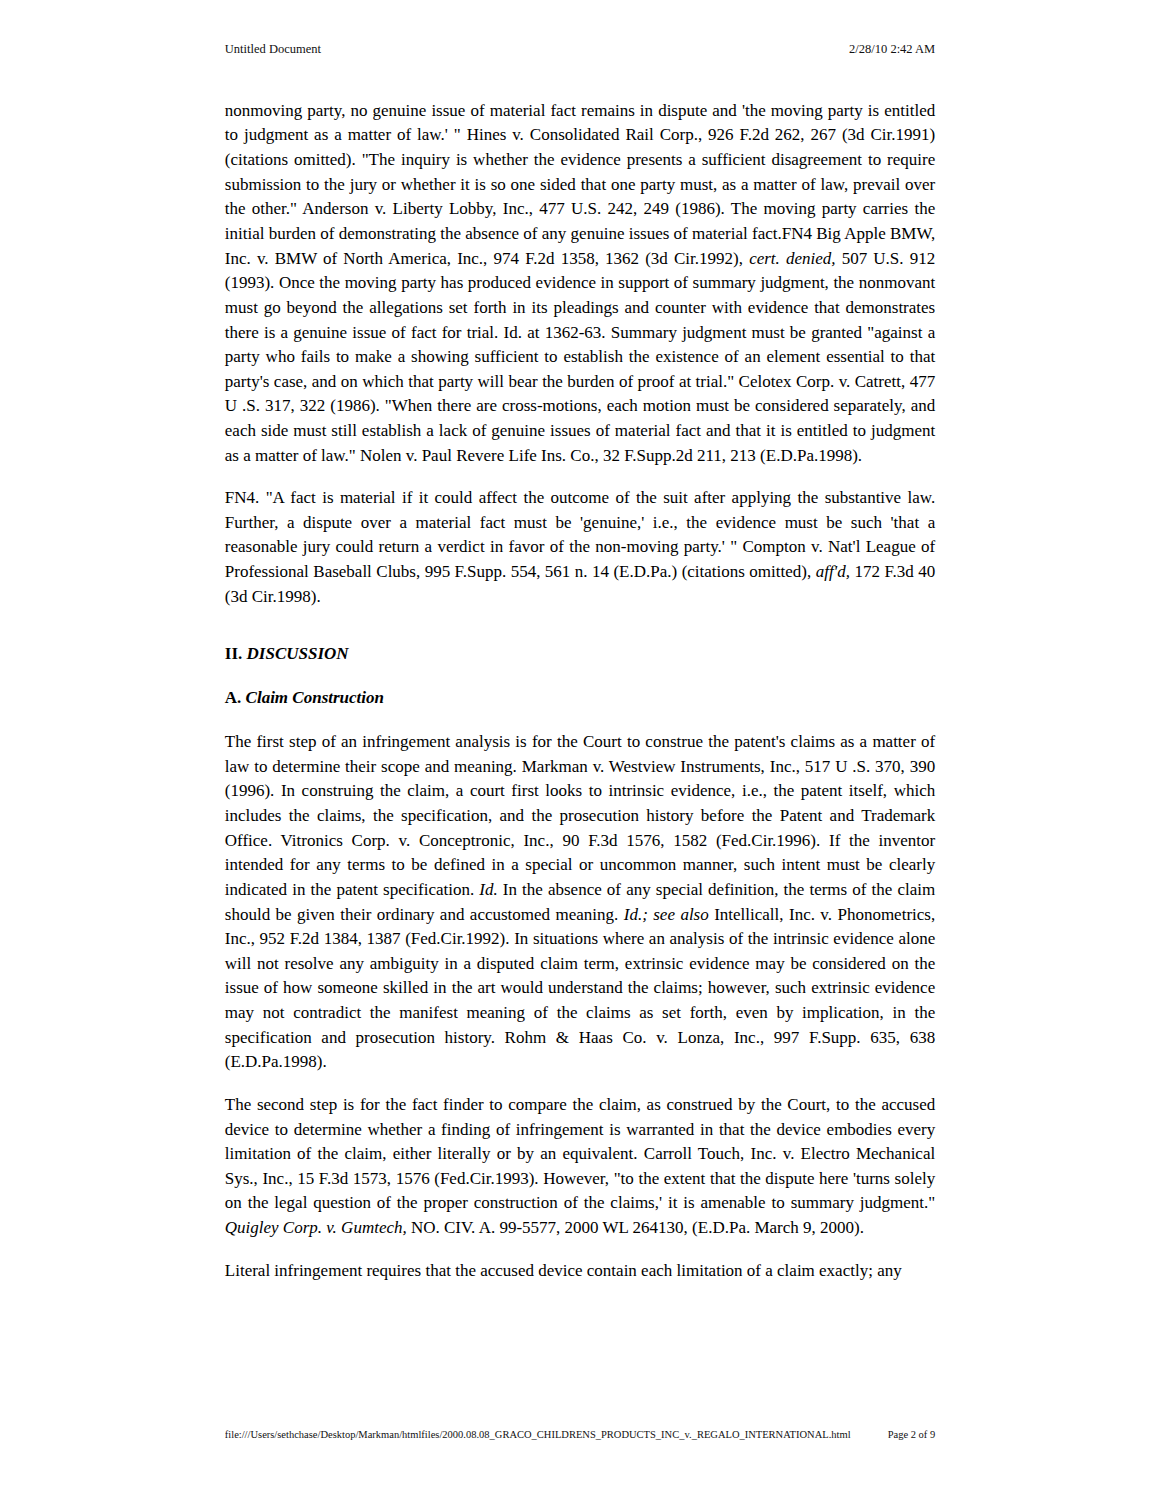Untitled Document
2/28/10 2:42 AM
nonmoving party, no genuine issue of material fact remains in dispute and 'the moving party is entitled to judgment as a matter of law.' " Hines v. Consolidated Rail Corp., 926 F.2d 262, 267 (3d Cir.1991) (citations omitted). "The inquiry is whether the evidence presents a sufficient disagreement to require submission to the jury or whether it is so one sided that one party must, as a matter of law, prevail over the other." Anderson v. Liberty Lobby, Inc., 477 U.S. 242, 249 (1986). The moving party carries the initial burden of demonstrating the absence of any genuine issues of material fact.FN4 Big Apple BMW, Inc. v. BMW of North America, Inc., 974 F.2d 1358, 1362 (3d Cir.1992), cert. denied, 507 U.S. 912 (1993). Once the moving party has produced evidence in support of summary judgment, the nonmovant must go beyond the allegations set forth in its pleadings and counter with evidence that demonstrates there is a genuine issue of fact for trial. Id. at 1362-63. Summary judgment must be granted "against a party who fails to make a showing sufficient to establish the existence of an element essential to that party's case, and on which that party will bear the burden of proof at trial." Celotex Corp. v. Catrett, 477 U .S. 317, 322 (1986). "When there are cross-motions, each motion must be considered separately, and each side must still establish a lack of genuine issues of material fact and that it is entitled to judgment as a matter of law." Nolen v. Paul Revere Life Ins. Co., 32 F.Supp.2d 211, 213 (E.D.Pa.1998).
FN4. "A fact is material if it could affect the outcome of the suit after applying the substantive law. Further, a dispute over a material fact must be 'genuine,' i.e., the evidence must be such 'that a reasonable jury could return a verdict in favor of the non-moving party.' " Compton v. Nat'l League of Professional Baseball Clubs, 995 F.Supp. 554, 561 n. 14 (E.D.Pa.) (citations omitted), aff'd, 172 F.3d 40 (3d Cir.1998).
II. DISCUSSION
A. Claim Construction
The first step of an infringement analysis is for the Court to construe the patent's claims as a matter of law to determine their scope and meaning. Markman v. Westview Instruments, Inc., 517 U .S. 370, 390 (1996). In construing the claim, a court first looks to intrinsic evidence, i.e., the patent itself, which includes the claims, the specification, and the prosecution history before the Patent and Trademark Office. Vitronics Corp. v. Conceptronic, Inc., 90 F.3d 1576, 1582 (Fed.Cir.1996). If the inventor intended for any terms to be defined in a special or uncommon manner, such intent must be clearly indicated in the patent specification. Id. In the absence of any special definition, the terms of the claim should be given their ordinary and accustomed meaning. Id.; see also Intellicall, Inc. v. Phonometrics, Inc., 952 F.2d 1384, 1387 (Fed.Cir.1992). In situations where an analysis of the intrinsic evidence alone will not resolve any ambiguity in a disputed claim term, extrinsic evidence may be considered on the issue of how someone skilled in the art would understand the claims; however, such extrinsic evidence may not contradict the manifest meaning of the claims as set forth, even by implication, in the specification and prosecution history. Rohm & Haas Co. v. Lonza, Inc., 997 F.Supp. 635, 638 (E.D.Pa.1998).
The second step is for the fact finder to compare the claim, as construed by the Court, to the accused device to determine whether a finding of infringement is warranted in that the device embodies every limitation of the claim, either literally or by an equivalent. Carroll Touch, Inc. v. Electro Mechanical Sys., Inc., 15 F.3d 1573, 1576 (Fed.Cir.1993). However, "to the extent that the dispute here 'turns solely on the legal question of the proper construction of the claims,' it is amenable to summary judgment." Quigley Corp. v. Gumtech, NO. CIV. A. 99-5577, 2000 WL 264130, (E.D.Pa. March 9, 2000).
Literal infringement requires that the accused device contain each limitation of a claim exactly; any
file:///Users/sethchase/Desktop/Markman/htmlfiles/2000.08.08_GRACO_CHILDRENS_PRODUCTS_INC_v._REGALO_INTERNATIONAL.html
Page 2 of 9